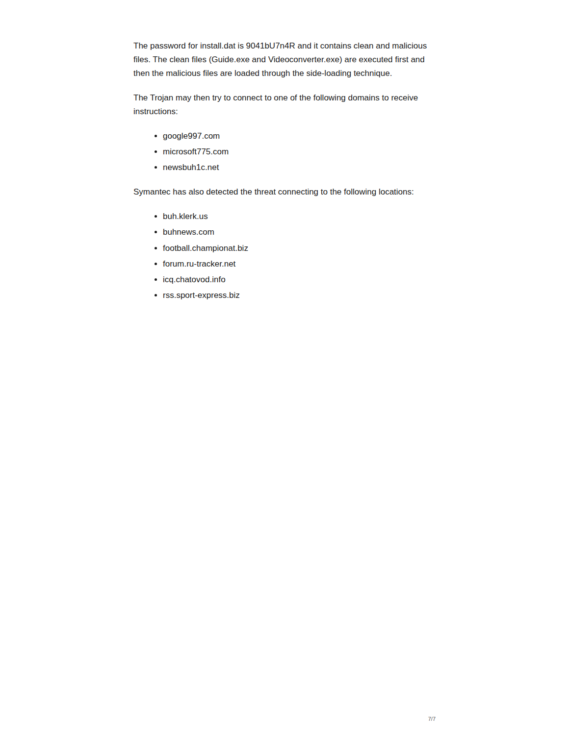The password for install.dat is 9041bU7n4R and it contains clean and malicious files. The clean files (Guide.exe and Videoconverter.exe) are executed first and then the malicious files are loaded through the side-loading technique.
The Trojan may then try to connect to one of the following domains to receive instructions:
google997.com
microsoft775.com
newsbuh1c.net
Symantec has also detected the threat connecting to the following locations:
buh.klerk.us
buhnews.com
football.championat.biz
forum.ru-tracker.net
icq.chatovod.info
rss.sport-express.biz
7/7